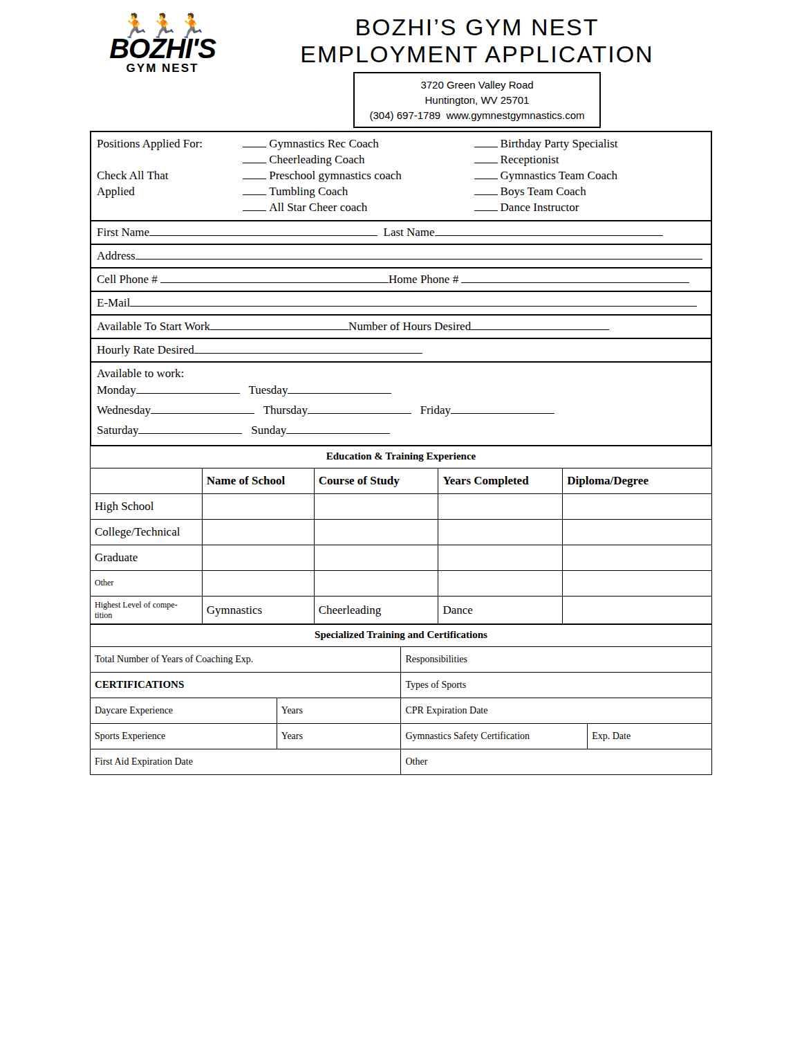🏃 🏃 🏃
BOZHI'S
GYM NEST
BOZHI’S GYM NEST
EMPLOYMENT APPLICATION
3720 Green Valley Road
Huntington, WV 25701
(304) 697-1789 www.gymnestgymnastics.com
| Positions Applied For: | Gymnastics Rec Coach | Birthday Party Specialist |
| | Cheerleading Coach | Receptionist |
| Check All That | Preschool gymnastics coach | Gymnastics Team Coach |
| Applied | Tumbling Coach | Boys Team Coach |
| | All Star Cheer coach | Dance Instructor |
First Name Last Name
Address
Cell Phone # Home Phone #
E-Mail
Available To Start Work Number of Hours Desired
Hourly Rate Desired
Available to work:
Monday Tuesday
Wednesday Thursday Friday
Saturday Sunday
| Education & Training Experience |
| --- |
| | Name of School | Course of Study | Years Completed | Diploma/Degree |
| High School | | | | |
| College/Technical | | | | |
| Graduate | | | | |
| Other | | | | |
| Highest Level of compe- tition | Gymnastics | Cheerleading | Dance | |
| Specialized Training and Certifications |
| --- |
| Total Number of Years of Coaching Exp. | Responsibilities |
| CERTIFICATIONS | Types of Sports |
| Daycare Experience | Years | CPR Expiration Date |
| Sports Experience | Years | Gymnastics Safety Certification | Exp. Date |
| First Aid Expiration Date | Other |